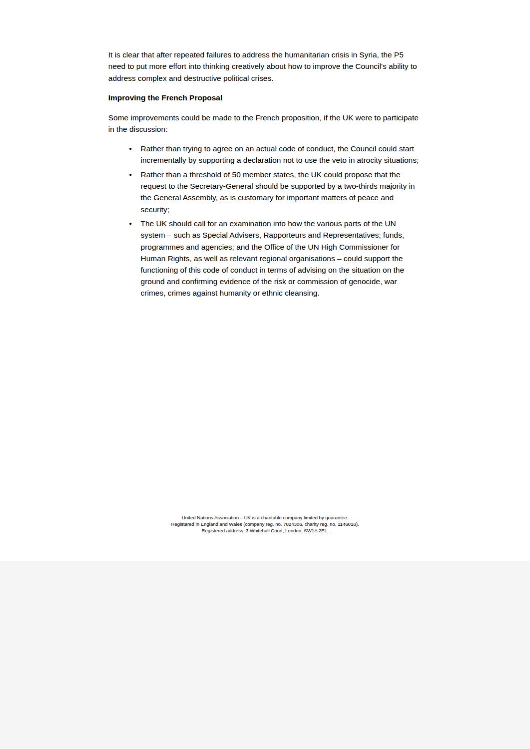It is clear that after repeated failures to address the humanitarian crisis in Syria, the P5 need to put more effort into thinking creatively about how to improve the Council’s ability to address complex and destructive political crises.
Improving the French Proposal
Some improvements could be made to the French proposition, if the UK were to participate in the discussion:
Rather than trying to agree on an actual code of conduct, the Council could start incrementally by supporting a declaration not to use the veto in atrocity situations;
Rather than a threshold of 50 member states, the UK could propose that the request to the Secretary-General should be supported by a two-thirds majority in the General Assembly, as is customary for important matters of peace and security;
The UK should call for an examination into how the various parts of the UN system – such as Special Advisers, Rapporteurs and Representatives; funds, programmes and agencies; and the Office of the UN High Commissioner for Human Rights, as well as relevant regional organisations – could support the functioning of this code of conduct in terms of advising on the situation on the ground and confirming evidence of the risk or commission of genocide, war crimes, crimes against humanity or ethnic cleansing.
United Nations Association – UK is a charitable company limited by guarantee.
Registered in England and Wales (company reg. no. 7824306, charity reg. no. 1146016).
Registered address: 3 Whitehall Court, London, SW1A 2EL.